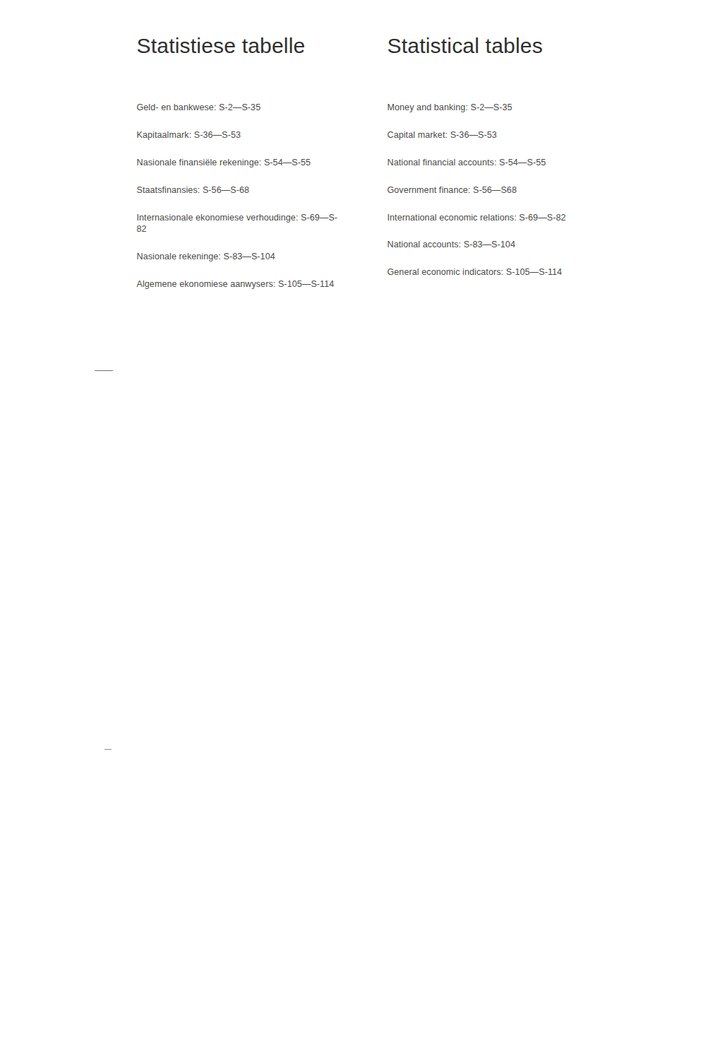Statistiese tabelle
Geld- en bankwese: S-2—S-35
Kapitaalmark: S-36—S-53
Nasionale finansiële rekeninge: S-54—S-55
Staatsfinansies: S-56—S-68
Internasionale ekonomiese verhoudinge: S-69—S-82
Nasionale rekeninge: S-83—S-104
Algemene ekonomiese aanwysers: S-105—S-114
Statistical tables
Money and banking: S-2—S-35
Capital market: S-36—S-53
National financial accounts: S-54—S-55
Government finance: S-56—S68
International economic relations: S-69—S-82
National accounts: S-83—S-104
General economic indicators: S-105—S-114